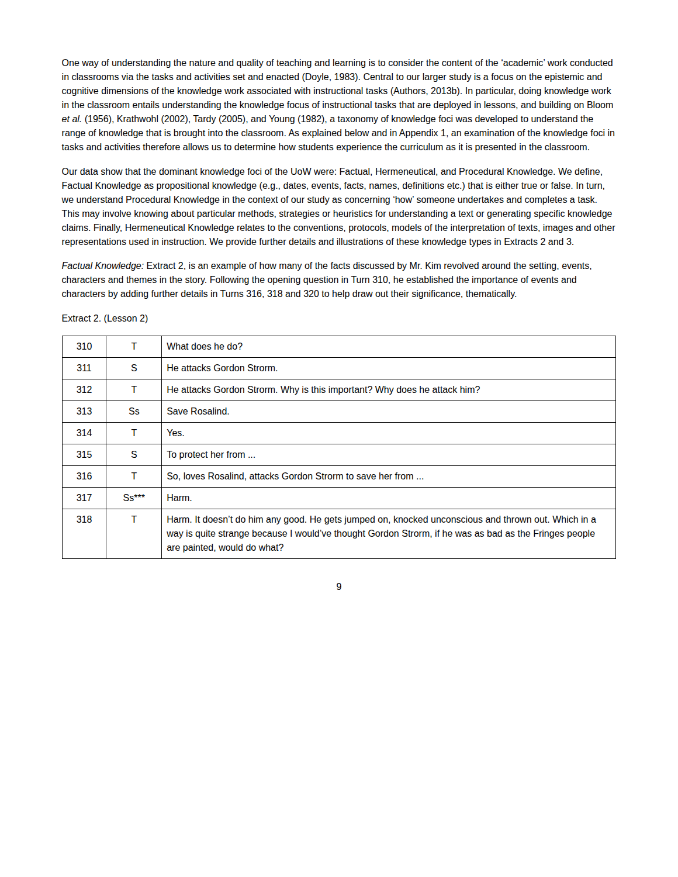One way of understanding the nature and quality of teaching and learning is to consider the content of the ‘academic’ work conducted in classrooms via the tasks and activities set and enacted (Doyle, 1983). Central to our larger study is a focus on the epistemic and cognitive dimensions of the knowledge work associated with instructional tasks (Authors, 2013b). In particular, doing knowledge work in the classroom entails understanding the knowledge focus of instructional tasks that are deployed in lessons, and building on Bloom et al. (1956), Krathwohl (2002), Tardy (2005), and Young (1982), a taxonomy of knowledge foci was developed to understand the range of knowledge that is brought into the classroom. As explained below and in Appendix 1, an examination of the knowledge foci in tasks and activities therefore allows us to determine how students experience the curriculum as it is presented in the classroom.
Our data show that the dominant knowledge foci of the UoW were: Factual, Hermeneutical, and Procedural Knowledge. We define, Factual Knowledge as propositional knowledge (e.g., dates, events, facts, names, definitions etc.) that is either true or false. In turn, we understand Procedural Knowledge in the context of our study as concerning ‘how’ someone undertakes and completes a task. This may involve knowing about particular methods, strategies or heuristics for understanding a text or generating specific knowledge claims. Finally, Hermeneutical Knowledge relates to the conventions, protocols, models of the interpretation of texts, images and other representations used in instruction. We provide further details and illustrations of these knowledge types in Extracts 2 and 3.
Factual Knowledge: Extract 2, is an example of how many of the facts discussed by Mr. Kim revolved around the setting, events, characters and themes in the story. Following the opening question in Turn 310, he established the importance of events and characters by adding further details in Turns 316, 318 and 320 to help draw out their significance, thematically.
Extract 2. (Lesson 2)
| 310 | T | What does he do? |
| 311 | S | He attacks Gordon Strorm. |
| 312 | T | He attacks Gordon Strorm. Why is this important? Why does he attack him? |
| 313 | Ss | Save Rosalind. |
| 314 | T | Yes. |
| 315 | S | To protect her from ... |
| 316 | T | So, loves Rosalind, attacks Gordon Strorm to save her from ... |
| 317 | Ss*** | Harm. |
| 318 | T | Harm. It doesn’t do him any good. He gets jumped on, knocked unconscious and thrown out. Which in a way is quite strange because I would’ve thought Gordon Strorm, if he was as bad as the Fringes people are painted, would do what? |
9